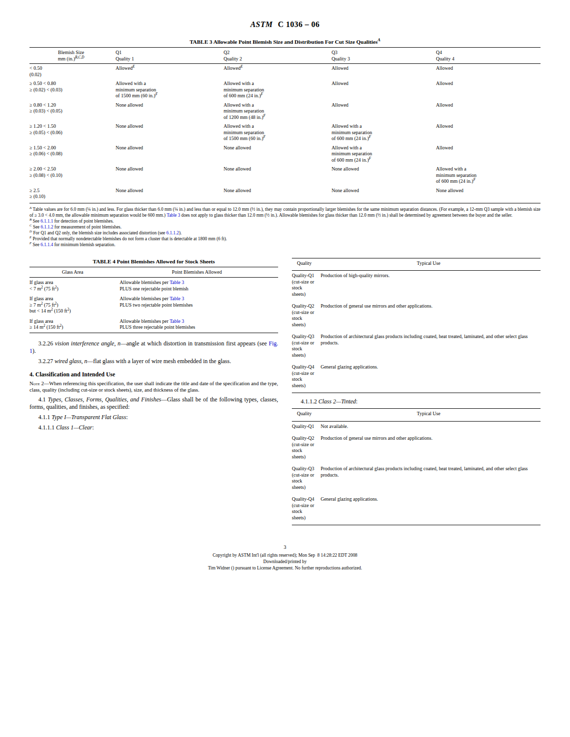ASTM C 1036 – 06
TABLE 3 Allowable Point Blemish Size and Distribution For Cut Size QualitiesA
| Blemish Size mm (in.) B,C,D | Q1 Quality 1 | Q2 Quality 2 | Q3 Quality 3 | Q4 Quality 4 |
| --- | --- | --- | --- | --- |
| < 0.50 (0.02) | Allowed E | Allowed E | Allowed | Allowed |
| ≥ 0.50 < 0.80 ≥ (0.02) < (0.03) | Allowed with a minimum separation of 1500 mm (60 in.) F | Allowed with a minimum separation of 600 mm (24 in.) F | Allowed | Allowed |
| ≥ 0.80 < 1.20 ≥ (0.03) < (0.05) | None allowed | Allowed with a minimum separation of 1200 mm (48 in.) F | Allowed | Allowed |
| ≥ 1.20 < 1.50 ≥ (0.05) < (0.06) | None allowed | Allowed with a minimum separation of 1500 mm (60 in.) F | Allowed with a minimum separation of 600 mm (24 in.) F | Allowed |
| ≥ 1.50 < 2.00 ≥ (0.06) < (0.08) | None allowed | None allowed | Allowed with a minimum separation of 600 mm (24 in.) F | Allowed |
| ≥ 2.00 < 2.50 ≥ (0.08) < (0.10) | None allowed | None allowed | None allowed | Allowed with a minimum separation of 600 mm (24 in.) F |
| ≥ 2.5 ≥ (0.10) | None allowed | None allowed | None allowed | None allowed |
A Table values are for 6.0 mm (¼ in.) and less. For glass thicker than 6.0 mm (¼ in.) and less than or equal to 12.0 mm (½ in.), they may contain proportionally larger blemishes for the same minimum separation distances. (For example, a 12-mm Q3 sample with a blemish size of ≥ 3.0 < 4.0 mm, the allowable minimum separation would be 600 mm.) Table 3 does not apply to glass thicker than 12.0 mm (½ in.). Allowable blemishes for glass thicker than 12.0 mm (½ in.) shall be determined by agreement between the buyer and the seller.
B See 6.1.1.1 for detection of point blemishes.
C See 6.1.1.2 for measurement of point blemishes.
D For Q1 and Q2 only, the blemish size includes associated distortion (see 6.1.1.2).
E Provided that normally nondetectable blemishes do not form a cluster that is detectable at 1800 mm (6 ft).
F See 6.1.1.4 for minimum blemish separation.
TABLE 4 Point Blemishes Allowed for Stock Sheets
| Glass Area | Point Blemishes Allowed |
| --- | --- |
| If glass area < 7 m 2 (75 ft 2 ) | Allowable blemishes per Table 3 PLUS one rejectable point blemish |
| If glass area ≥ 7 m 2 (75 ft 2 ) but < 14 m 2 (150 ft 2 ) | Allowable blemishes per Table 3 PLUS two rejectable point blemishes |
| If glass area ≥ 14 m 2 (150 ft 2 ) | Allowable blemishes per Table 3 PLUS three rejectable point blemishes |
3.2.26 vision interference angle, n—angle at which distortion in transmission first appears (see Fig. 1).
3.2.27 wired glass, n—flat glass with a layer of wire mesh embedded in the glass.
4. Classification and Intended Use
Note 2—When referencing this specification, the user shall indicate the title and date of the specification and the type, class, quality (including cut-size or stock sheets), size, and thickness of the glass.
4.1 Types, Classes, Forms, Qualities, and Finishes—Glass shall be of the following types, classes, forms, qualities, and finishes, as specified:
4.1.1 Type I—Transparent Flat Glass:
4.1.1.1 Class 1—Clear:
| Quality | Typical Use |
| --- | --- |
| Quality-Q1 (cut-size or stock sheets) | Production of high-quality mirrors. |
| Quality-Q2 (cut-size or stock sheets) | Production of general use mirrors and other applications. |
| Quality-Q3 (cut-size or stock sheets) | Production of architectural glass products including coated, heat treated, laminated, and other select glass products. |
| Quality-Q4 (cut-size or stock sheets) | General glazing applications. |
4.1.1.2 Class 2—Tinted:
| Quality | Typical Use |
| --- | --- |
| Quality-Q1 | Not available. |
| Quality-Q2 (cut-size or stock sheets) | Production of general use mirrors and other applications. |
| Quality-Q3 (cut-size or stock sheets) | Production of architectural glass products including coated, heat treated, laminated, and other select glass products. |
| Quality-Q4 (cut-size or stock sheets) | General glazing applications. |
3
Copyright by ASTM Int'l (all rights reserved); Mon Sep 8 14:28:22 EDT 2008
Downloaded/printed by
Tim Widner () pursuant to License Agreement. No further reproductions authorized.